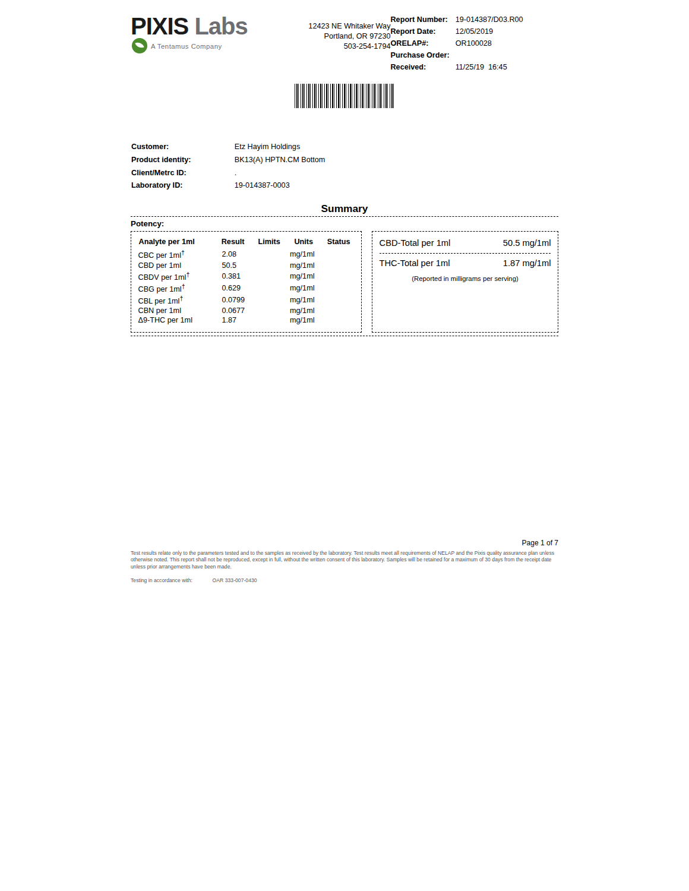PIXIS Labs
A Tentamus Company
12423 NE Whitaker Way
Portland, OR 97230
503-254-1794
| Report Number: | 19-014387/D03.R00 |
| Report Date: | 12/05/2019 |
| ORELAP#: | OR100028 |
| Purchase Order: | |
| Received: | 11/25/19 16:45 |
| Customer: | Etz Hayim Holdings |
| Product identity: | BK13(A) HPTN.CM Bottom |
| Client/Metrc ID: | . |
| Laboratory ID: | 19-014387-0003 |
Summary
Potency:
| Analyte per 1ml | Result | Limits | Units | Status |
| --- | --- | --- | --- | --- |
| CBC per 1ml † | 2.08 | | mg/1ml | |
| CBD per 1ml | 50.5 | | mg/1ml | |
| CBDV per 1ml † | 0.381 | | mg/1ml | |
| CBG per 1ml † | 0.629 | | mg/1ml | |
| CBL per 1ml † | 0.0799 | | mg/1ml | |
| CBN per 1ml | 0.0677 | | mg/1ml | |
| Δ9-THC per 1ml | 1.87 | | mg/1ml | |
CBD-Total per 1ml 50.5 mg/1ml
THC-Total per 1ml 1.87 mg/1ml
(Reported in milligrams per serving)
Page 1 of 7
Test results relate only to the parameters tested and to the samples as received by the laboratory. Test results meet all requirements of NELAP and the Pixis quality assurance plan unless otherwise noted. This report shall not be reproduced, except in full, without the written consent of this laboratory. Samples will be retained for a maximum of 30 days from the receipt date unless prior arrangements have been made.
Testing in accordance with:OAR 333-007-0430